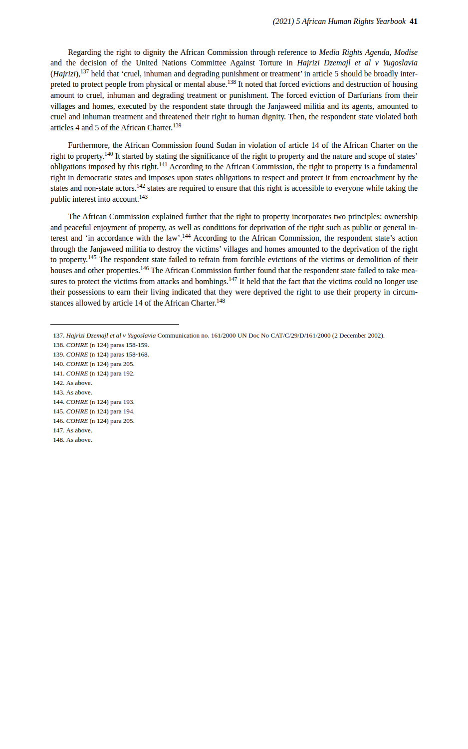(2021) 5 African Human Rights Yearbook 41
Regarding the right to dignity the African Commission through reference to Media Rights Agenda, Modise and the decision of the United Nations Committee Against Torture in Hajrizi Dzemajl et al v Yugoslavia (Hajrizi),137 held that ‘cruel, inhuman and degrading punishment or treatment’ in article 5 should be broadly interpreted to protect people from physical or mental abuse.138 It noted that forced evictions and destruction of housing amount to cruel, inhuman and degrading treatment or punishment. The forced eviction of Darfurians from their villages and homes, executed by the respondent state through the Janjaweed militia and its agents, amounted to cruel and inhuman treatment and threatened their right to human dignity. Then, the respondent state violated both articles 4 and 5 of the African Charter.139
Furthermore, the African Commission found Sudan in violation of article 14 of the African Charter on the right to property.140 It started by stating the significance of the right to property and the nature and scope of states’ obligations imposed by this right.141 According to the African Commission, the right to property is a fundamental right in democratic states and imposes upon states obligations to respect and protect it from encroachment by the states and non-state actors.142 states are required to ensure that this right is accessible to everyone while taking the public interest into account.143
The African Commission explained further that the right to property incorporates two principles: ownership and peaceful enjoyment of property, as well as conditions for deprivation of the right such as public or general interest and ‘in accordance with the law’.144 According to the African Commission, the respondent state’s action through the Janjaweed militia to destroy the victims’ villages and homes amounted to the deprivation of the right to property.145 The respondent state failed to refrain from forcible evictions of the victims or demolition of their houses and other properties.146 The African Commission further found that the respondent state failed to take measures to protect the victims from attacks and bombings.147 It held that the fact that the victims could no longer use their possessions to earn their living indicated that they were deprived the right to use their property in circumstances allowed by article 14 of the African Charter.148
Hajrizi Dzemajl et al v Yugoslavia Communication no. 161/2000 UN Doc No CAT/C/29/D/161/2000 (2 December 2002).
COHRE (n 124) paras 158-159.
COHRE (n 124) paras 158-168.
COHRE (n 124) para 205.
COHRE (n 124) para 192.
As above.
As above.
COHRE (n 124) para 193.
COHRE (n 124) para 194.
COHRE (n 124) para 205.
As above.
As above.